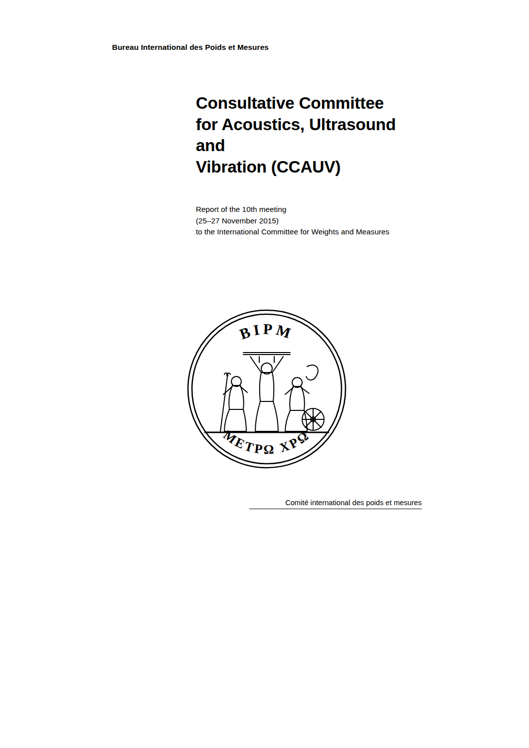Bureau International des Poids et Mesures
Consultative Committee
for Acoustics, Ultrasound and
Vibration (CCAUV)
Report of the 10th meeting
(25–27 November 2015)
to the International Committee for Weights and Measures
BIPM ΜΕΤΡΩ ΧΡΩ
Comité international des poids et mesures